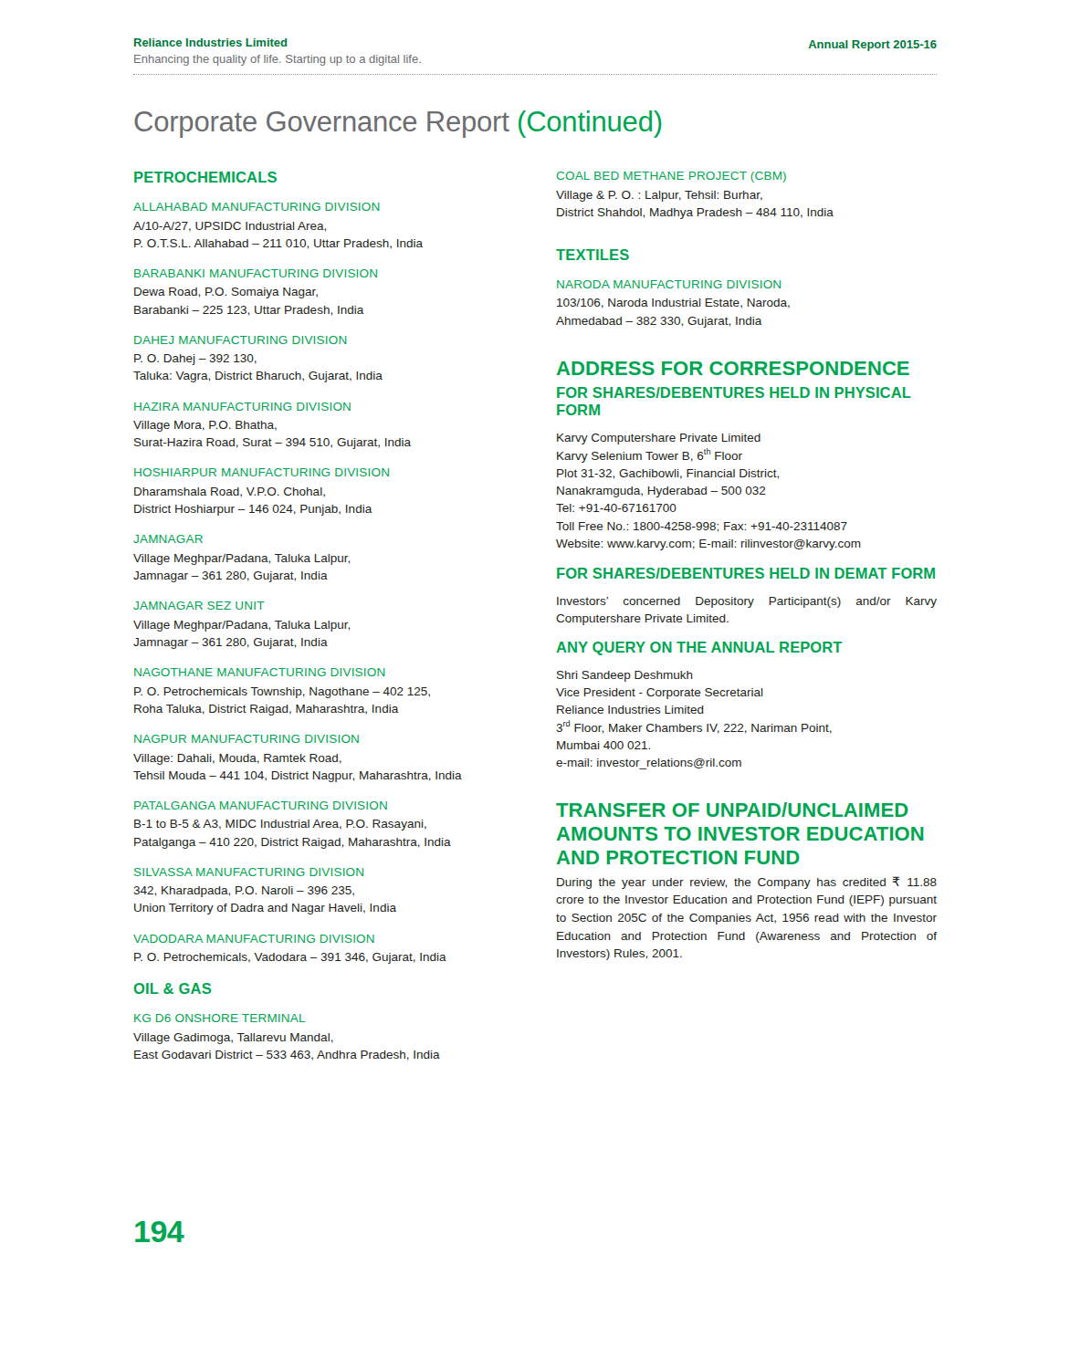Reliance Industries Limited
Enhancing the quality of life. Starting up to a digital life.
Annual Report 2015-16
Corporate Governance Report (Continued)
Petrochemicals
Allahabad Manufacturing Division
A/10-A/27, UPSIDC Industrial Area,
P. O.T.S.L. Allahabad – 211 010, Uttar Pradesh, India
Barabanki Manufacturing Division
Dewa Road, P.O. Somaiya Nagar,
Barabanki – 225 123, Uttar Pradesh, India
Dahej Manufacturing Division
P. O. Dahej – 392 130,
Taluka: Vagra, District Bharuch, Gujarat, India
Hazira Manufacturing Division
Village Mora, P.O. Bhatha,
Surat-Hazira Road, Surat – 394 510, Gujarat, India
Hoshiarpur Manufacturing Division
Dharamshala Road, V.P.O. Chohal,
District Hoshiarpur – 146 024, Punjab, India
Jamnagar
Village Meghpar/Padana, Taluka Lalpur,
Jamnagar – 361 280, Gujarat, India
Jamnagar SEZ Unit
Village Meghpar/Padana, Taluka Lalpur,
Jamnagar – 361 280, Gujarat, India
Nagothane Manufacturing Division
P. O. Petrochemicals Township, Nagothane – 402 125,
Roha Taluka, District Raigad, Maharashtra, India
Nagpur Manufacturing Division
Village: Dahali, Mouda, Ramtek Road,
Tehsil Mouda – 441 104, District Nagpur, Maharashtra, India
Patalganga Manufacturing Division
B-1 to B-5 & A3, MIDC Industrial Area, P.O. Rasayani,
Patalganga – 410 220, District Raigad, Maharashtra, India
Silvassa Manufacturing Division
342, Kharadpada, P.O. Naroli – 396 235,
Union Territory of Dadra and Nagar Haveli, India
Vadodara Manufacturing Division
P. O. Petrochemicals, Vadodara – 391 346, Gujarat, India
Oil & Gas
KG D6 Onshore Terminal
Village Gadimoga, Tallarevu Mandal,
East Godavari District – 533 463, Andhra Pradesh, India
Coal Bed Methane Project (CBM)
Village & P. O. : Lalpur, Tehsil: Burhar,
District Shahdol, Madhya Pradesh – 484 110, India
Textiles
Naroda Manufacturing Division
103/106, Naroda Industrial Estate, Naroda,
Ahmedabad – 382 330, Gujarat, India
Address for Correspondence
For Shares/Debentures held in Physical Form
Karvy Computershare Private Limited
Karvy Selenium Tower B, 6th Floor
Plot 31-32, Gachibowli, Financial District,
Nanakramguda, Hyderabad – 500 032
Tel: +91-40-67161700
Toll Free No.: 1800-4258-998; Fax: +91-40-23114087
Website: www.karvy.com; E-mail: rilinvestor@karvy.com
For Shares/Debentures held in Demat Form
Investors’ concerned Depository Participant(s) and/or Karvy Computershare Private Limited.
Any Query on the Annual Report
Shri Sandeep Deshmukh
Vice President - Corporate Secretarial
Reliance Industries Limited
3rd Floor, Maker Chambers IV, 222, Nariman Point,
Mumbai 400 021.
e-mail: investor_relations@ril.com
Transfer of Unpaid/Unclaimed Amounts to Investor Education and Protection Fund
During the year under review, the Company has credited ₹ 11.88 crore to the Investor Education and Protection Fund (IEPF) pursuant to Section 205C of the Companies Act, 1956 read with the Investor Education and Protection Fund (Awareness and Protection of Investors) Rules, 2001.
194